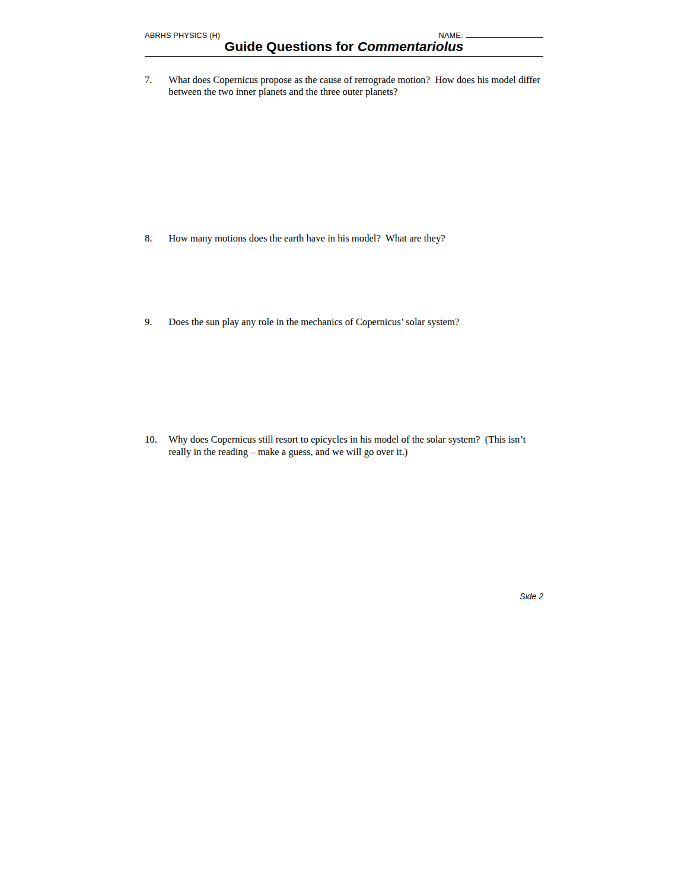ABRHS Physics (H)
Name:
Guide Questions for Commentariolus
7. What does Copernicus propose as the cause of retrograde motion? How does his model differ between the two inner planets and the three outer planets?
8. How many motions does the earth have in his model? What are they?
9. Does the sun play any role in the mechanics of Copernicus’ solar system?
10. Why does Copernicus still resort to epicycles in his model of the solar system? (This isn’t really in the reading – make a guess, and we will go over it.)
Side 2